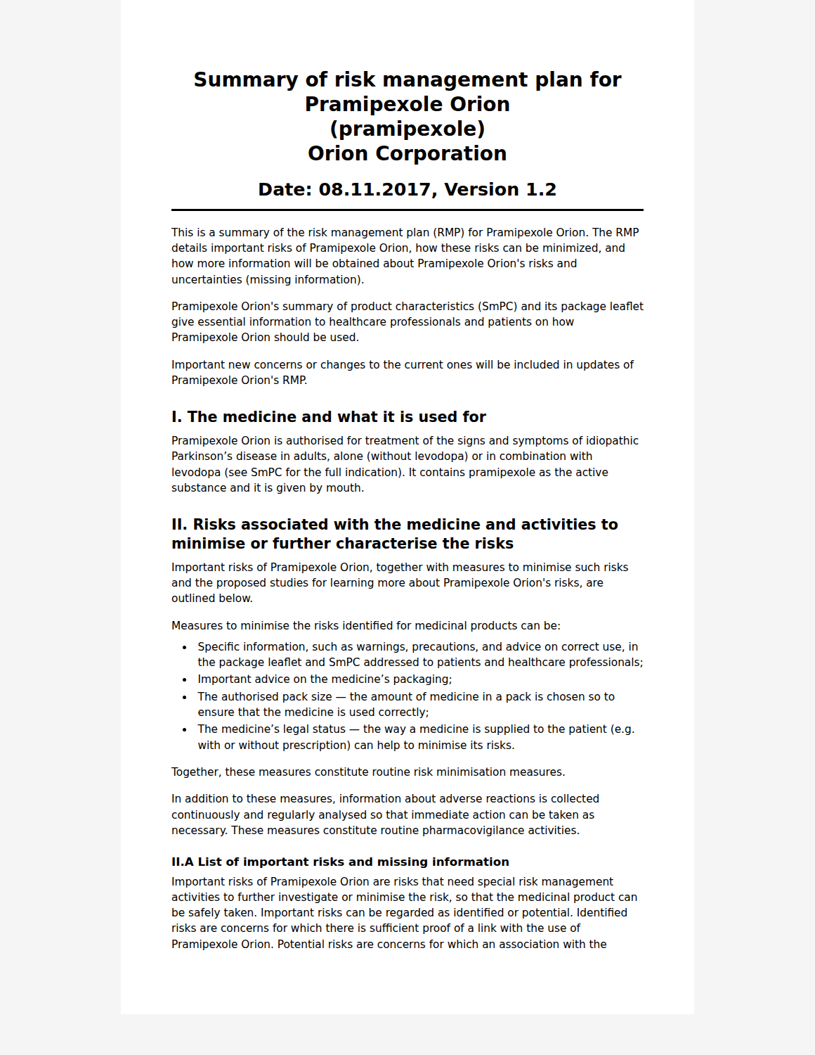Summary of risk management plan for
Pramipexole Orion
(pramipexole)
Orion Corporation
Date: 08.11.2017, Version 1.2
This is a summary of the risk management plan (RMP) for Pramipexole Orion. The RMP details important risks of Pramipexole Orion, how these risks can be minimized, and how more information will be obtained about Pramipexole Orion's risks and uncertainties (missing information).
Pramipexole Orion's summary of product characteristics (SmPC) and its package leaflet give essential information to healthcare professionals and patients on how Pramipexole Orion should be used.
Important new concerns or changes to the current ones will be included in updates of Pramipexole Orion's RMP.
I. The medicine and what it is used for
Pramipexole Orion is authorised for treatment of the signs and symptoms of idiopathic Parkinson’s disease in adults, alone (without levodopa) or in combination with levodopa (see SmPC for the full indication). It contains pramipexole as the active substance and it is given by mouth.
II. Risks associated with the medicine and activities to minimise or further characterise the risks
Important risks of Pramipexole Orion, together with measures to minimise such risks and the proposed studies for learning more about Pramipexole Orion's risks, are outlined below.
Measures to minimise the risks identified for medicinal products can be:
Specific information, such as warnings, precautions, and advice on correct use, in the package leaflet and SmPC addressed to patients and healthcare professionals;
Important advice on the medicine’s packaging;
The authorised pack size — the amount of medicine in a pack is chosen so to ensure that the medicine is used correctly;
The medicine’s legal status — the way a medicine is supplied to the patient (e.g. with or without prescription) can help to minimise its risks.
Together, these measures constitute routine risk minimisation measures.
In addition to these measures, information about adverse reactions is collected continuously and regularly analysed so that immediate action can be taken as necessary. These measures constitute routine pharmacovigilance activities.
II.A List of important risks and missing information
Important risks of Pramipexole Orion are risks that need special risk management activities to further investigate or minimise the risk, so that the medicinal product can be safely taken. Important risks can be regarded as identified or potential. Identified risks are concerns for which there is sufficient proof of a link with the use of Pramipexole Orion. Potential risks are concerns for which an association with the